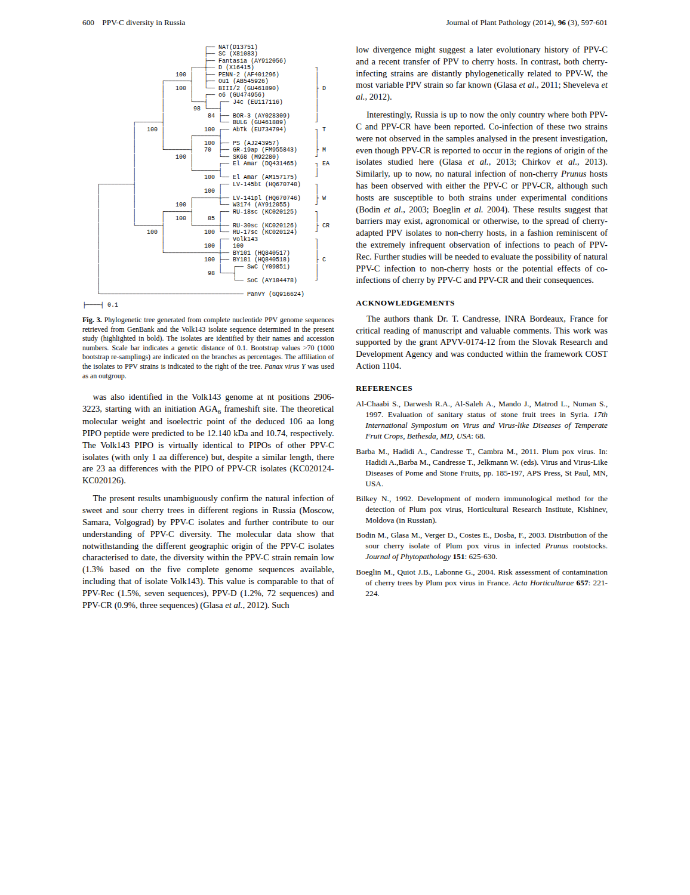600 PPV-C diversity in Russia
Journal of Plant Pathology (2014), 96 (3), 597-601
┌── NAT(D13751) ├── SC (X81083) ├── Fantasia (AY912056) ┌───┼── D (X16415) ┐ 100 │ ├── PENN-2 (AF401296) │ ┌───────┤ ├── Ou1 (AB545926) │ │ 100 │ └── BIII/2 (GU461890) ├ D │ │ ┌── o6 (GU474956) │ │ └───┤ ┌── J4c (EU117116) │ │ 98 └───┤ │ │ 84 ├── BOR-3 (AY028309) │ ┌───────┤ └── BULG (GU461889) ┘ │ 100 │ 100 ┌── AbTk (EU734794) ┐ T │ │ ┌───────┤ │ │ │ │ 100 ├── PS (AJ243957) │ │ └───────┤ 70 ├── GR-19ap (FM955843) ├ M │ 100 │ └── SK68 (M92280) ┘ │ │ ┌── El Amar (DQ431465) ┐ EA │ └───────┤ │ │ 100 └── El Amar (AM157175) ┘ ┌─────────┤ ┌── LV-145bt (HQ670748) ┐ │ │ 100 │ │ │ │ ┌───────┼── LV-141pl (HQ670746) ├ W │ │ 100 │ └── W3174 (AY912055) ┘ │ │ ┌───────┤ ┌── RU-18sc (KC020125) ┐ │ │ │ 100 │ 85 │ │ │ └───────┤ └───────┼── RU-30sc (KC020126) ├ CR │ 100 │ 100 └── RU-17sc (KC020124) ┘ │ │ ┌── Volk143 ┐ │ │ 100 │ 100 │ │ └───────────────┼── BY101 (HQ840517) │ │ 100 ├── BY181 (HQ840518) ├ C │ │ ┌── SwC (Y09851) │ │ 98 └───┤ │ │ └── SoC (AY184478) ┘ │ └──────────────────────────────────────── PanVY (GQ916624)
├────┤ 0.1
Fig. 3. Phylogenetic tree generated from complete nucleotide PPV genome sequences retrieved from GenBank and the Volk143 isolate sequence determined in the present study (highlighted in bold). The isolates are identified by their names and accession numbers. Scale bar indicates a genetic distance of 0.1. Bootstrap values >70 (1000 bootstrap re-samplings) are indicated on the branches as percentages. The affiliation of the isolates to PPV strains is indicated to the right of the tree. Panax virus Y was used as an outgroup.
was also identified in the Volk143 genome at nt positions 2906-3223, starting with an initiation AGA6 frameshift site. The theoretical molecular weight and isoelectric point of the deduced 106 aa long PIPO peptide were predicted to be 12.140 kDa and 10.74, respectively. The Volk143 PIPO is virtually identical to PIPOs of other PPV-C isolates (with only 1 aa difference) but, despite a similar length, there are 23 aa differences with the PIPO of PPV-CR isolates (KC020124-KC020126).
The present results unambiguously confirm the natural infection of sweet and sour cherry trees in different regions in Russia (Moscow, Samara, Volgograd) by PPV-C isolates and further contribute to our understanding of PPV-C diversity. The molecular data show that notwithstanding the different geographic origin of the PPV-C isolates characterised to date, the diversity within the PPV-C strain remain low (1.3% based on the five complete genome sequences available, including that of isolate Volk143). This value is comparable to that of PPV-Rec (1.5%, seven sequences), PPV-D (1.2%, 72 sequences) and PPV-CR (0.9%, three sequences) (Glasa et al., 2012). Such
low divergence might suggest a later evolutionary history of PPV-C and a recent transfer of PPV to cherry hosts. In contrast, both cherry-infecting strains are distantly phylogenetically related to PPV-W, the most variable PPV strain so far known (Glasa et al., 2011; Sheveleva et al., 2012).
Interestingly, Russia is up to now the only country where both PPV-C and PPV-CR have been reported. Co-infection of these two strains were not observed in the samples analysed in the present investigation, even though PPV-CR is reported to occur in the regions of origin of the isolates studied here (Glasa et al., 2013; Chirkov et al., 2013). Similarly, up to now, no natural infection of non-cherry Prunus hosts has been observed with either the PPV-C or PPV-CR, although such hosts are susceptible to both strains under experimental conditions (Bodin et al., 2003; Boeglin et al. 2004). These results suggest that barriers may exist, agronomical or otherwise, to the spread of cherry-adapted PPV isolates to non-cherry hosts, in a fashion reminiscent of the extremely infrequent observation of infections to peach of PPV-Rec. Further studies will be needed to evaluate the possibility of natural PPV-C infection to non-cherry hosts or the potential effects of co-infections of cherry by PPV-C and PPV-CR and their consequences.
Acknowledgements
The authors thank Dr. T. Candresse, INRA Bordeaux, France for critical reading of manuscript and valuable comments. This work was supported by the grant APVV-0174-12 from the Slovak Research and Development Agency and was conducted within the framework COST Action 1104.
References
Al-Chaabi S., Darwesh R.A., Al-Saleh A., Mando J., Matrod L., Numan S., 1997. Evaluation of sanitary status of stone fruit trees in Syria. 17th International Symposium on Virus and Virus-like Diseases of Temperate Fruit Crops, Bethesda, MD, USA: 68.
Barba M., Hadidi A., Candresse T., Cambra M., 2011. Plum pox virus. In: Hadidi A.,Barba M., Candresse T., Jelkmann W. (eds). Virus and Virus-Like Diseases of Pome and Stone Fruits, pp. 185-197, APS Press, St Paul, MN, USA.
Bilkey N., 1992. Development of modern immunological method for the detection of Plum pox virus, Horticultural Research Institute, Kishinev, Moldova (in Russian).
Bodin M., Glasa M., Verger D., Costes E., Dosba, F., 2003. Distribution of the sour cherry isolate of Plum pox virus in infected Prunus rootstocks. Journal of Phytopathology 151: 625-630.
Boeglin M., Quiot J.B., Labonne G., 2004. Risk assessment of contamination of cherry trees by Plum pox virus in France. Acta Horticulturae 657: 221-224.